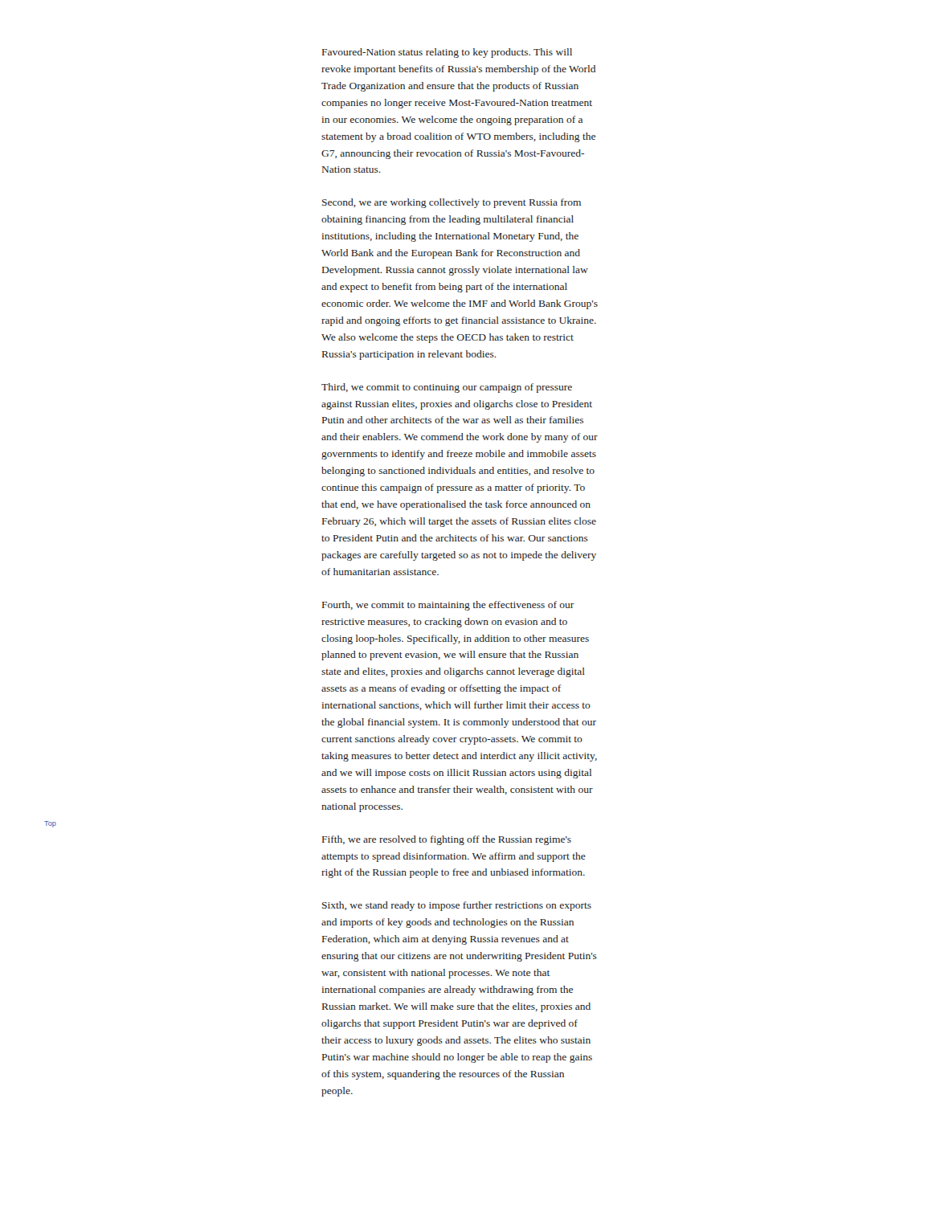Top
Favoured-Nation status relating to key products. This will revoke important benefits of Russia's membership of the World Trade Organization and ensure that the products of Russian companies no longer receive Most-Favoured-Nation treatment in our economies. We welcome the ongoing preparation of a statement by a broad coalition of WTO members, including the G7, announcing their revocation of Russia's Most-Favoured-Nation status.
Second, we are working collectively to prevent Russia from obtaining financing from the leading multilateral financial institutions, including the International Monetary Fund, the World Bank and the European Bank for Reconstruction and Development. Russia cannot grossly violate international law and expect to benefit from being part of the international economic order. We welcome the IMF and World Bank Group's rapid and ongoing efforts to get financial assistance to Ukraine. We also welcome the steps the OECD has taken to restrict Russia's participation in relevant bodies.
Third, we commit to continuing our campaign of pressure against Russian elites, proxies and oligarchs close to President Putin and other architects of the war as well as their families and their enablers. We commend the work done by many of our governments to identify and freeze mobile and immobile assets belonging to sanctioned individuals and entities, and resolve to continue this campaign of pressure as a matter of priority. To that end, we have operationalised the task force announced on February 26, which will target the assets of Russian elites close to President Putin and the architects of his war. Our sanctions packages are carefully targeted so as not to impede the delivery of humanitarian assistance.
Fourth, we commit to maintaining the effectiveness of our restrictive measures, to cracking down on evasion and to closing loop-holes. Specifically, in addition to other measures planned to prevent evasion, we will ensure that the Russian state and elites, proxies and oligarchs cannot leverage digital assets as a means of evading or offsetting the impact of international sanctions, which will further limit their access to the global financial system. It is commonly understood that our current sanctions already cover crypto-assets. We commit to taking measures to better detect and interdict any illicit activity, and we will impose costs on illicit Russian actors using digital assets to enhance and transfer their wealth, consistent with our national processes.
Fifth, we are resolved to fighting off the Russian regime's attempts to spread disinformation. We affirm and support the right of the Russian people to free and unbiased information.
Sixth, we stand ready to impose further restrictions on exports and imports of key goods and technologies on the Russian Federation, which aim at denying Russia revenues and at ensuring that our citizens are not underwriting President Putin's war, consistent with national processes. We note that international companies are already withdrawing from the Russian market. We will make sure that the elites, proxies and oligarchs that support President Putin's war are deprived of their access to luxury goods and assets. The elites who sustain Putin's war machine should no longer be able to reap the gains of this system, squandering the resources of the Russian people.